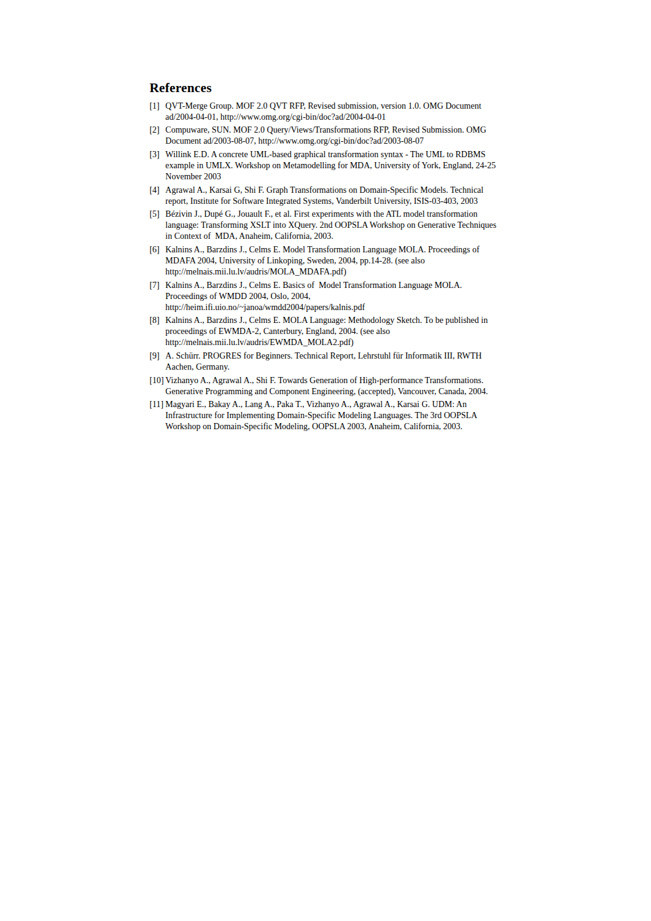References
[1] QVT-Merge Group. MOF 2.0 QVT RFP, Revised submission, version 1.0. OMG Document ad/2004-04-01, http://www.omg.org/cgi-bin/doc?ad/2004-04-01
[2] Compuware, SUN. MOF 2.0 Query/Views/Transformations RFP, Revised Submission. OMG Document ad/2003-08-07, http://www.omg.org/cgi-bin/doc?ad/2003-08-07
[3] Willink E.D. A concrete UML-based graphical transformation syntax - The UML to RDBMS example in UMLX. Workshop on Metamodelling for MDA, University of York, England, 24-25 November 2003
[4] Agrawal A., Karsai G, Shi F. Graph Transformations on Domain-Specific Models. Technical report, Institute for Software Integrated Systems, Vanderbilt University, ISIS-03-403, 2003
[5] Bézivin J., Dupé G., Jouault F., et al. First experiments with the ATL model transformation language: Transforming XSLT into XQuery. 2nd OOPSLA Workshop on Generative Techniques in Context of MDA, Anaheim, California, 2003.
[6] Kalnins A., Barzdins J., Celms E. Model Transformation Language MOLA. Proceedings of MDAFA 2004, University of Linkoping, Sweden, 2004, pp.14-28. (see also http://melnais.mii.lu.lv/audris/MOLA_MDAFA.pdf)
[7] Kalnins A., Barzdins J., Celms E. Basics of Model Transformation Language MOLA. Proceedings of WMDD 2004, Oslo, 2004, http://heim.ifi.uio.no/~janoa/wmdd2004/papers/kalnis.pdf
[8] Kalnins A., Barzdins J., Celms E. MOLA Language: Methodology Sketch. To be published in proceedings of EWMDA-2, Canterbury, England, 2004. (see also http://melnais.mii.lu.lv/audris/EWMDA_MOLA2.pdf)
[9] A. Schürr. PROGRES for Beginners. Technical Report, Lehrstuhl für Informatik III, RWTH Aachen, Germany.
[10] Vizhanyo A., Agrawal A., Shi F. Towards Generation of High-performance Transformations. Generative Programming and Component Engineering, (accepted), Vancouver, Canada, 2004.
[11] Magyari E., Bakay A., Lang A., Paka T., Vizhanyo A., Agrawal A., Karsai G. UDM: An Infrastructure for Implementing Domain-Specific Modeling Languages. The 3rd OOPSLA Workshop on Domain-Specific Modeling, OOPSLA 2003, Anaheim, California, 2003.